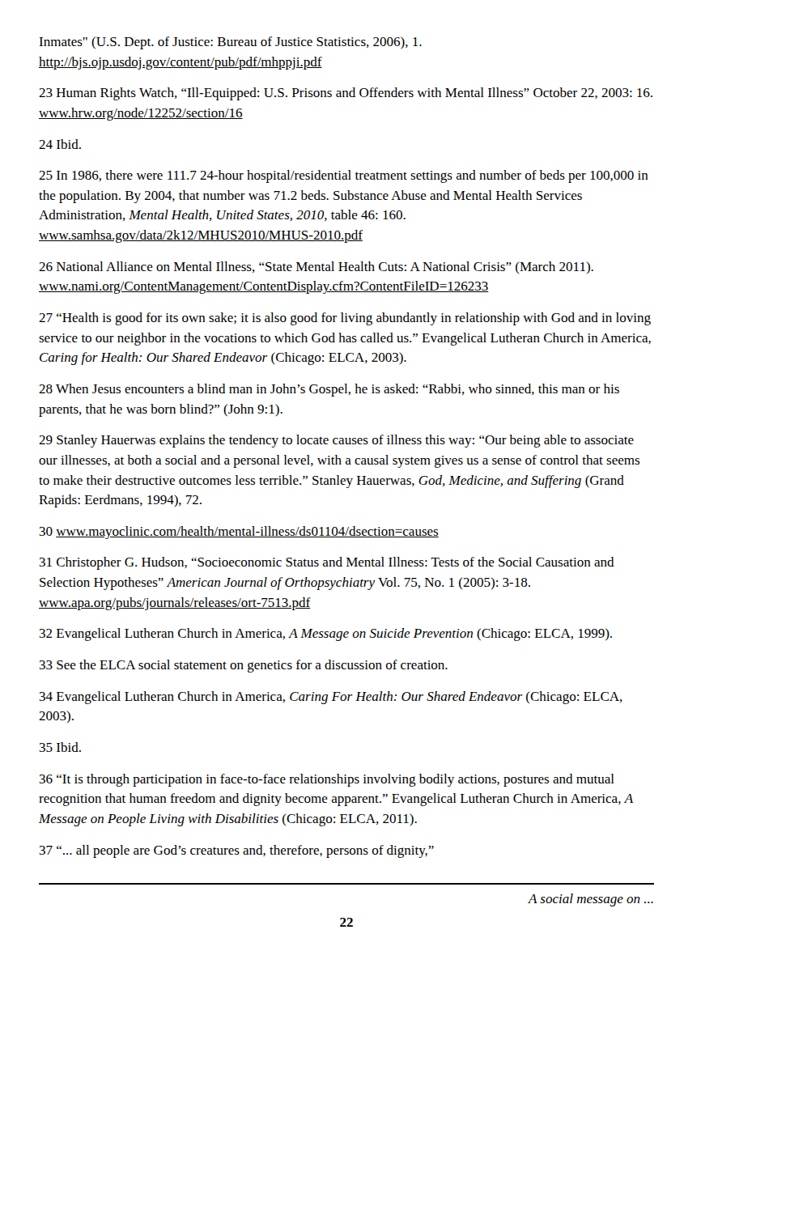Inmates" (U.S. Dept. of Justice: Bureau of Justice Statistics, 2006), 1. http://bjs.ojp.usdoj.gov/content/pub/pdf/mhppji.pdf
23 Human Rights Watch, “Ill-Equipped: U.S. Prisons and Offenders with Mental Illness” October 22, 2003: 16. www.hrw.org/node/12252/section/16
24 Ibid.
25 In 1986, there were 111.7 24-hour hospital/residential treatment settings and number of beds per 100,000 in the population. By 2004, that number was 71.2 beds. Substance Abuse and Mental Health Services Administration, Mental Health, United States, 2010, table 46: 160. www.samhsa.gov/data/2k12/MHUS2010/MHUS-2010.pdf
26 National Alliance on Mental Illness, “State Mental Health Cuts: A National Crisis” (March 2011). www.nami.org/ContentManagement/ContentDisplay.cfm?ContentFileID=126233
27 “Health is good for its own sake; it is also good for living abundantly in relationship with God and in loving service to our neighbor in the vocations to which God has called us.” Evangelical Lutheran Church in America, Caring for Health: Our Shared Endeavor (Chicago: ELCA, 2003).
28 When Jesus encounters a blind man in John’s Gospel, he is asked: “Rabbi, who sinned, this man or his parents, that he was born blind?” (John 9:1).
29 Stanley Hauerwas explains the tendency to locate causes of illness this way: “Our being able to associate our illnesses, at both a social and a personal level, with a causal system gives us a sense of control that seems to make their destructive outcomes less terrible.” Stanley Hauerwas, God, Medicine, and Suffering (Grand Rapids: Eerdmans, 1994), 72.
30 www.mayoclinic.com/health/mental-illness/ds01104/dsection=causes
31 Christopher G. Hudson, “Socioeconomic Status and Mental Illness: Tests of the Social Causation and Selection Hypotheses” American Journal of Orthopsychiatry Vol. 75, No. 1 (2005): 3-18. www.apa.org/pubs/journals/releases/ort-7513.pdf
32 Evangelical Lutheran Church in America, A Message on Suicide Prevention (Chicago: ELCA, 1999).
33 See the ELCA social statement on genetics for a discussion of creation.
34 Evangelical Lutheran Church in America, Caring For Health: Our Shared Endeavor (Chicago: ELCA, 2003).
35 Ibid.
36 “It is through participation in face-to-face relationships involving bodily actions, postures and mutual recognition that human freedom and dignity become apparent.” Evangelical Lutheran Church in America, A Message on People Living with Disabilities (Chicago: ELCA, 2011).
37 “... all people are God’s creatures and, therefore, persons of dignity,”
A social message on ...
22